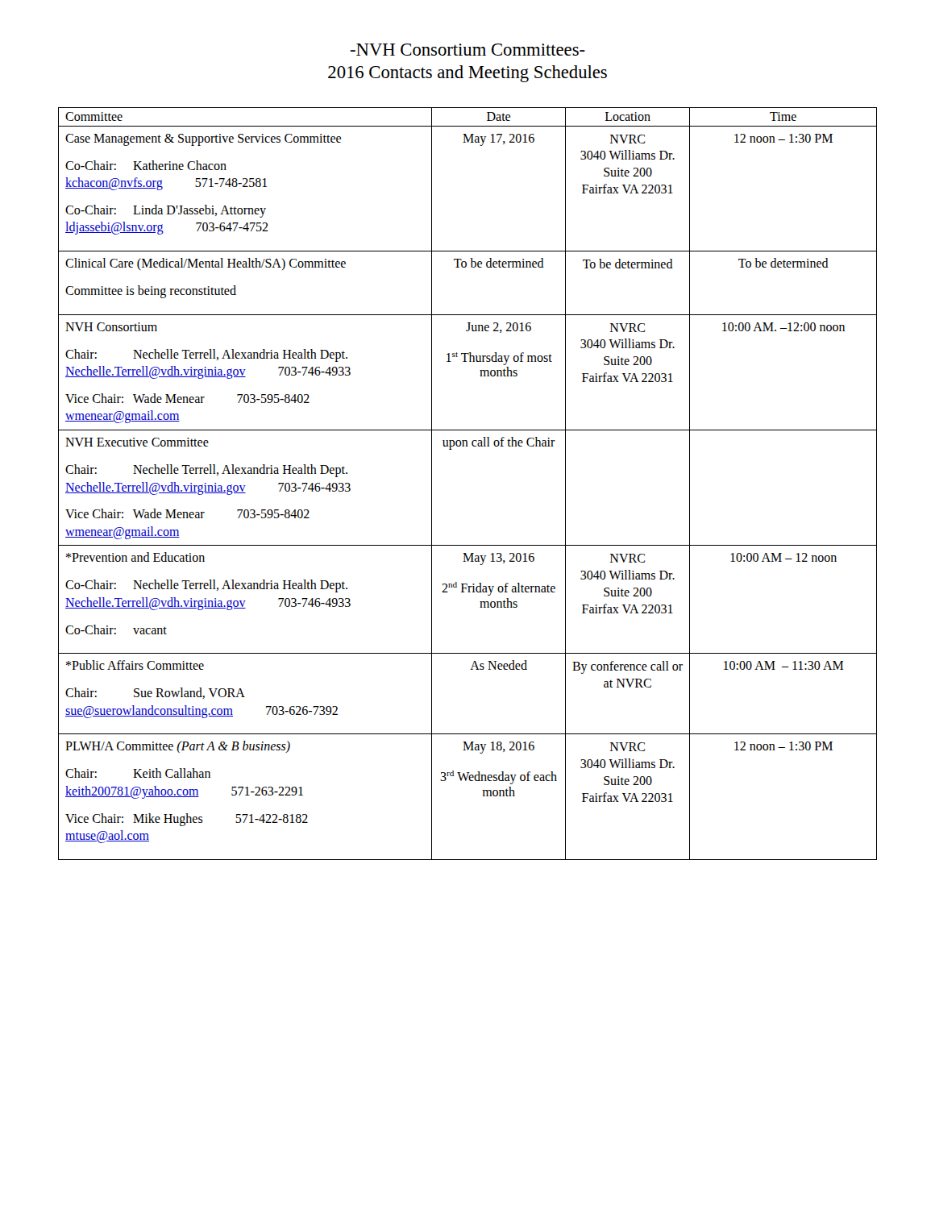-NVH Consortium Committees-2016 Contacts and Meeting Schedules
| Committee | Date | Location | Time |
| --- | --- | --- | --- |
| Case Management & Supportive Services Committee Co-Chair: Katherine Chacon kchacon@nvfs.org 571-748-2581 Co-Chair: Linda D'Jassebi, Attorney ldjassebi@lsnv.org 703-647-4752 | May 17, 2016 | NVRC 3040 Williams Dr. Suite 200 Fairfax VA 22031 | 12 noon – 1:30 PM |
| Clinical Care (Medical/Mental Health/SA) Committee Committee is being reconstituted | To be determined | To be determined | To be determined |
| NVH Consortium Chair: Nechelle Terrell, Alexandria Health Dept. Nechelle.Terrell@vdh.virginia.gov 703-746-4933 Vice Chair: Wade Menear 703-595-8402 wmenear@gmail.com | June 2, 2016 1 st Thursday of most months | NVRC 3040 Williams Dr. Suite 200 Fairfax VA 22031 | 10:00 AM. –12:00 noon |
| NVH Executive Committee Chair: Nechelle Terrell, Alexandria Health Dept. Nechelle.Terrell@vdh.virginia.gov 703-746-4933 Vice Chair: Wade Menear 703-595-8402 wmenear@gmail.com | upon call of the Chair | | |
| *Prevention and Education Co-Chair: Nechelle Terrell, Alexandria Health Dept. Nechelle.Terrell@vdh.virginia.gov 703-746-4933 Co-Chair: vacant | May 13, 2016 2 nd Friday of alternate months | NVRC 3040 Williams Dr. Suite 200 Fairfax VA 22031 | 10:00 AM – 12 noon |
| *Public Affairs Committee Chair: Sue Rowland, VORA sue@suerowlandconsulting.com 703-626-7392 | As Needed | By conference call or at NVRC | 10:00 AM – 11:30 AM |
| PLWH/A Committee (Part A & B business) Chair: Keith Callahan keith200781@yahoo.com 571-263-2291 Vice Chair: Mike Hughes 571-422-8182 mtuse@aol.com | May 18, 2016 3 rd Wednesday of each month | NVRC 3040 Williams Dr. Suite 200 Fairfax VA 22031 | 12 noon – 1:30 PM |